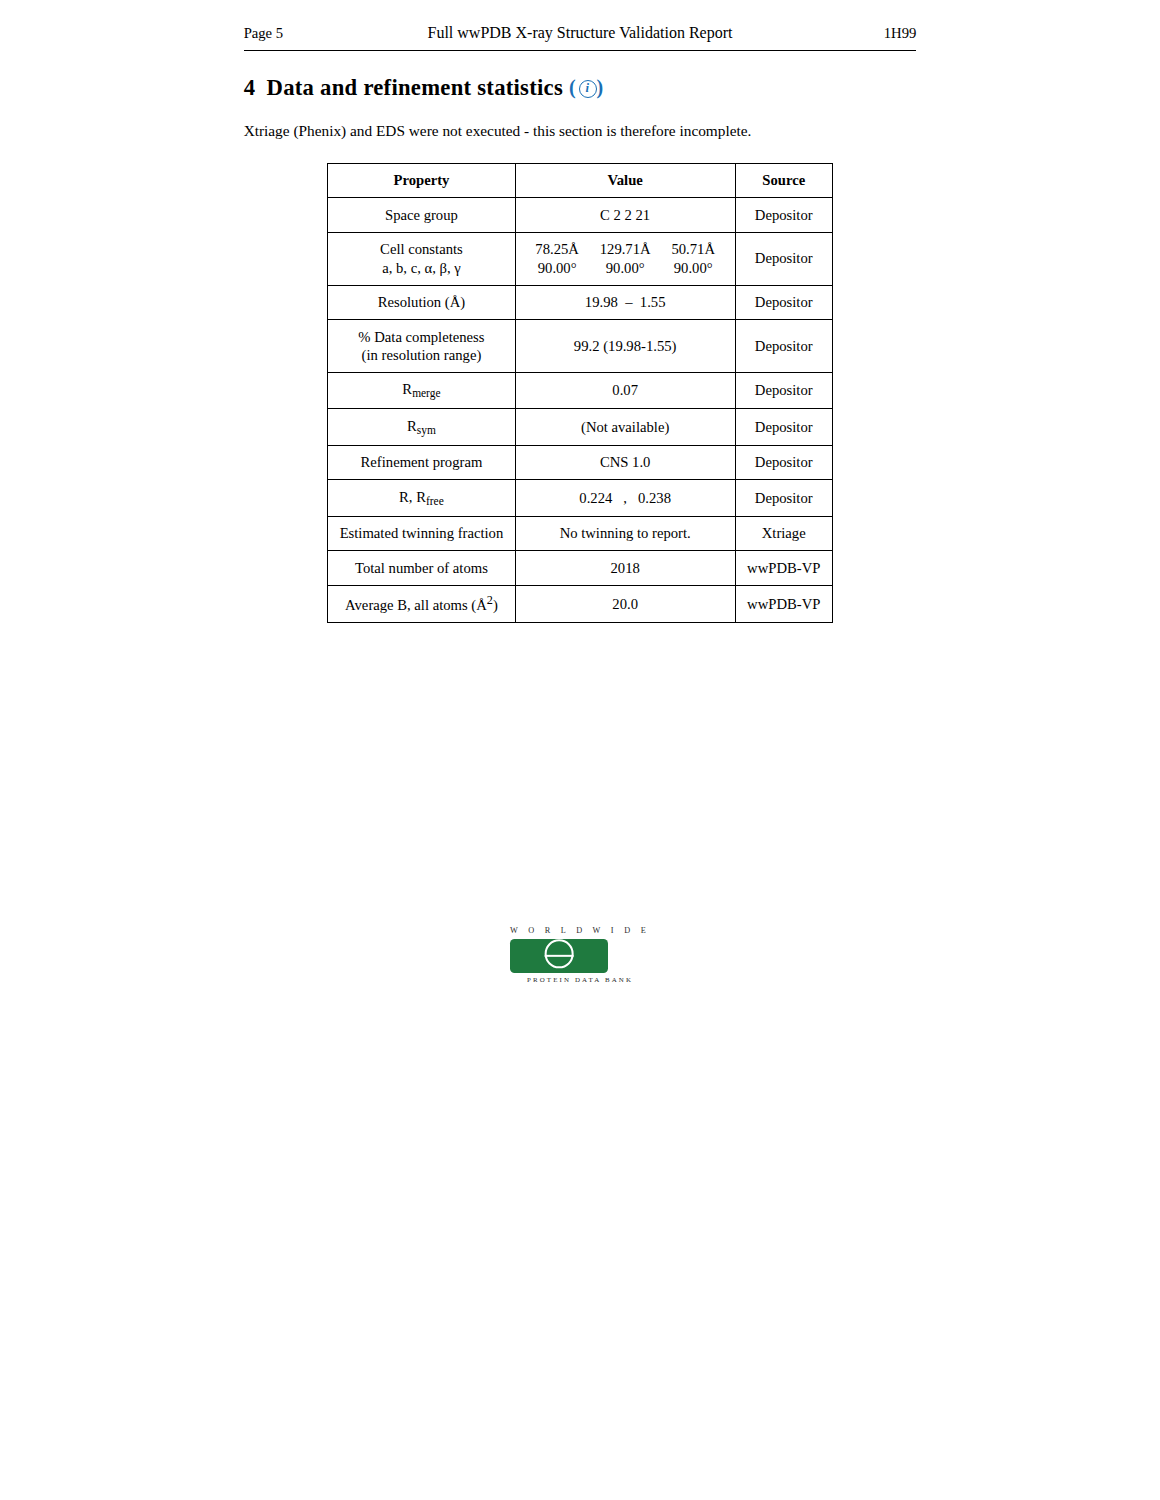Page 5
Full wwPDB X-ray Structure Validation Report
1H99
4 Data and refinement statistics (i)
Xtriage (Phenix) and EDS were not executed - this section is therefore incomplete.
| Property | Value | Source |
| --- | --- | --- |
| Space group | C 2 2 21 | Depositor |
| Cell constants a, b, c, α, β, γ | 78.25Å 129.71Å 50.71Å 90.00° 90.00° 90.00° | Depositor |
| Resolution (Å) | 19.98 – 1.55 | Depositor |
| % Data completeness (in resolution range) | 99.2 (19.98-1.55) | Depositor |
| R merge | 0.07 | Depositor |
| R sym | (Not available) | Depositor |
| Refinement program | CNS 1.0 | Depositor |
| R, R free | 0.224 , 0.238 | Depositor |
| Estimated twinning fraction | No twinning to report. | Xtriage |
| Total number of atoms | 2018 | wwPDB-VP |
| Average B, all atoms (Å 2 ) | 20.0 | wwPDB-VP |
W O R L D W I D E
PROTEIN DATA BANK